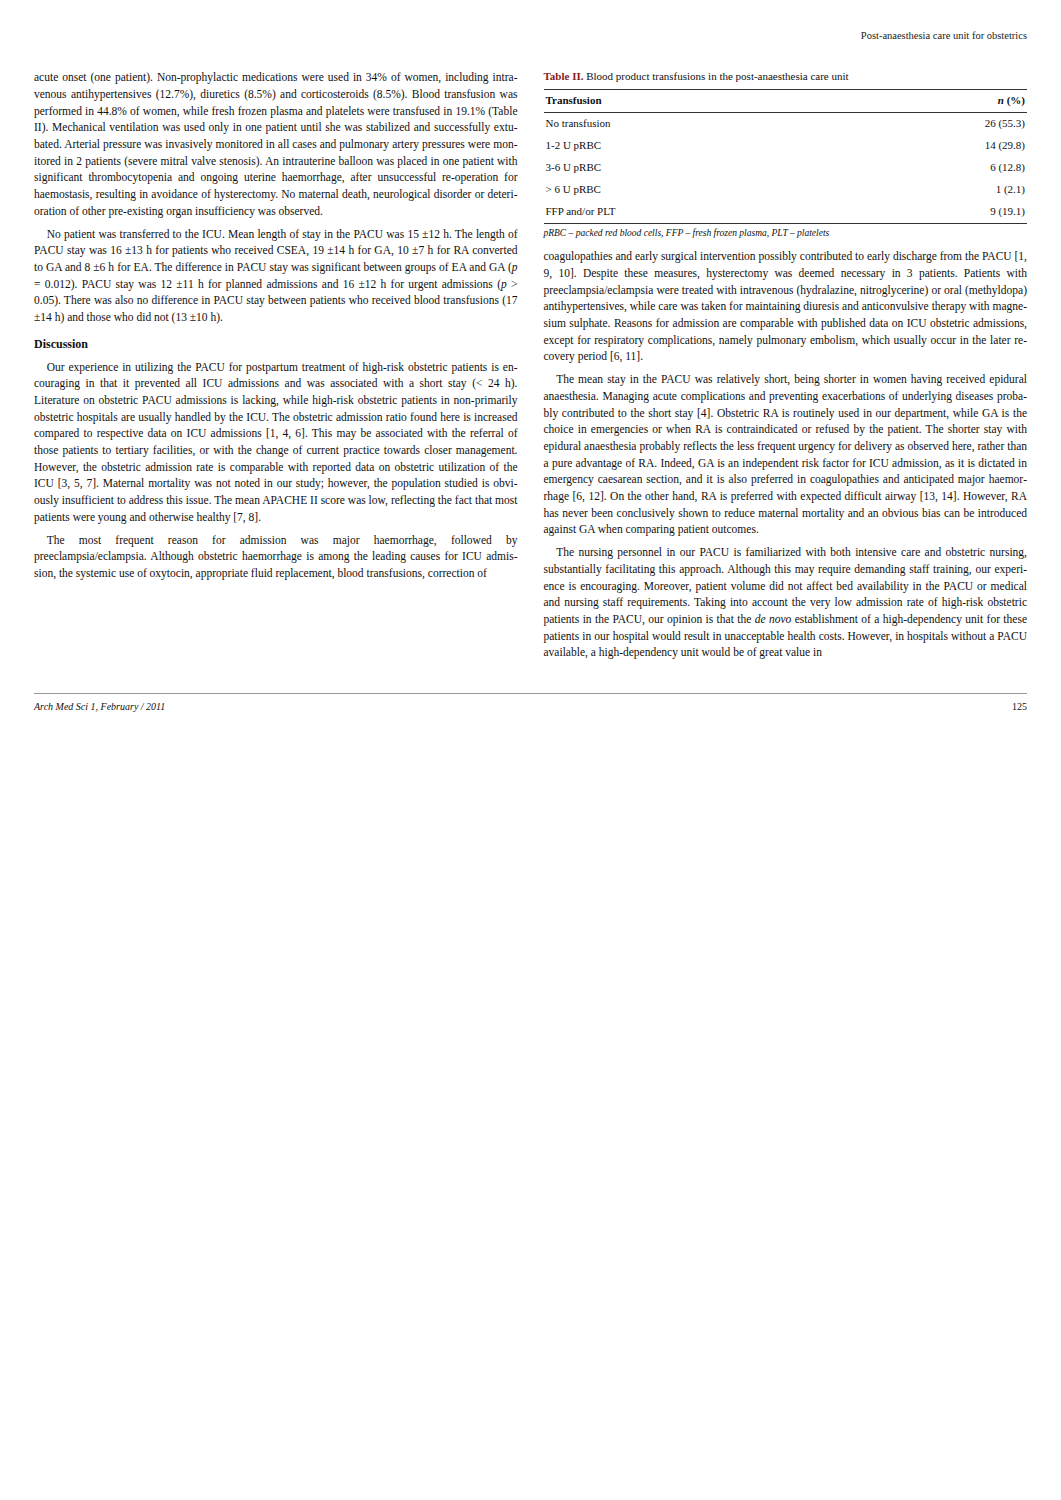Post-anaesthesia care unit for obstetrics
acute onset (one patient). Non-prophylactic medications were used in 34% of women, including intravenous antihypertensives (12.7%), diuretics (8.5%) and corticosteroids (8.5%). Blood transfusion was performed in 44.8% of women, while fresh frozen plasma and platelets were transfused in 19.1% (Table II). Mechanical ventilation was used only in one patient until she was stabilized and successfully extubated. Arterial pressure was invasively monitored in all cases and pulmonary artery pressures were monitored in 2 patients (severe mitral valve stenosis). An intrauterine balloon was placed in one patient with significant thrombocytopenia and ongoing uterine haemorrhage, after unsuccessful re-operation for haemostasis, resulting in avoidance of hysterectomy. No maternal death, neurological disorder or deterioration of other pre-existing organ insufficiency was observed.
No patient was transferred to the ICU. Mean length of stay in the PACU was 15 ±12 h. The length of PACU stay was 16 ±13 h for patients who received CSEA, 19 ±14 h for GA, 10 ±7 h for RA converted to GA and 8 ±6 h for EA. The difference in PACU stay was significant between groups of EA and GA (p = 0.012). PACU stay was 12 ±11 h for planned admissions and 16 ±12 h for urgent admissions (p > 0.05). There was also no difference in PACU stay between patients who received blood transfusions (17 ±14 h) and those who did not (13 ±10 h).
Discussion
Our experience in utilizing the PACU for postpartum treatment of high-risk obstetric patients is encouraging in that it prevented all ICU admissions and was associated with a short stay (< 24 h). Literature on obstetric PACU admissions is lacking, while high-risk obstetric patients in non-primarily obstetric hospitals are usually handled by the ICU. The obstetric admission ratio found here is increased compared to respective data on ICU admissions [1, 4, 6]. This may be associated with the referral of those patients to tertiary facilities, or with the change of current practice towards closer management. However, the obstetric admission rate is comparable with reported data on obstetric utilization of the ICU [3, 5, 7]. Maternal mortality was not noted in our study; however, the population studied is obviously insufficient to address this issue. The mean APACHE II score was low, reflecting the fact that most patients were young and otherwise healthy [7, 8].
The most frequent reason for admission was major haemorrhage, followed by preeclampsia/eclampsia. Although obstetric haemorrhage is among the leading causes for ICU admission, the systemic use of oxytocin, appropriate fluid replacement, blood transfusions, correction of
Table II. Blood product transfusions in the post-anaesthesia care unit
| Transfusion | n (%) |
| --- | --- |
| No transfusion | 26 (55.3) |
| 1-2 U pRBC | 14 (29.8) |
| 3-6 U pRBC | 6 (12.8) |
| > 6 U pRBC | 1 (2.1) |
| FFP and/or PLT | 9 (19.1) |
pRBC – packed red blood cells, FFP – fresh frozen plasma, PLT – platelets
coagulopathies and early surgical intervention possibly contributed to early discharge from the PACU [1, 9, 10]. Despite these measures, hysterectomy was deemed necessary in 3 patients. Patients with preeclampsia/eclampsia were treated with intravenous (hydralazine, nitroglycerine) or oral (methyldopa) antihypertensives, while care was taken for maintaining diuresis and anticonvulsive therapy with magnesium sulphate. Reasons for admission are comparable with published data on ICU obstetric admissions, except for respiratory complications, namely pulmonary embolism, which usually occur in the later recovery period [6, 11].
The mean stay in the PACU was relatively short, being shorter in women having received epidural anaesthesia. Managing acute complications and preventing exacerbations of underlying diseases probably contributed to the short stay [4]. Obstetric RA is routinely used in our department, while GA is the choice in emergencies or when RA is contraindicated or refused by the patient. The shorter stay with epidural anaesthesia probably reflects the less frequent urgency for delivery as observed here, rather than a pure advantage of RA. Indeed, GA is an independent risk factor for ICU admission, as it is dictated in emergency caesarean section, and it is also preferred in coagulopathies and anticipated major haemorrhage [6, 12]. On the other hand, RA is preferred with expected difficult airway [13, 14]. However, RA has never been conclusively shown to reduce maternal mortality and an obvious bias can be introduced against GA when comparing patient outcomes.
The nursing personnel in our PACU is familiarized with both intensive care and obstetric nursing, substantially facilitating this approach. Although this may require demanding staff training, our experience is encouraging. Moreover, patient volume did not affect bed availability in the PACU or medical and nursing staff requirements. Taking into account the very low admission rate of high-risk obstetric patients in the PACU, our opinion is that the de novo establishment of a high-dependency unit for these patients in our hospital would result in unacceptable health costs. However, in hospitals without a PACU available, a high-dependency unit would be of great value in
Arch Med Sci 1, February / 2011
125